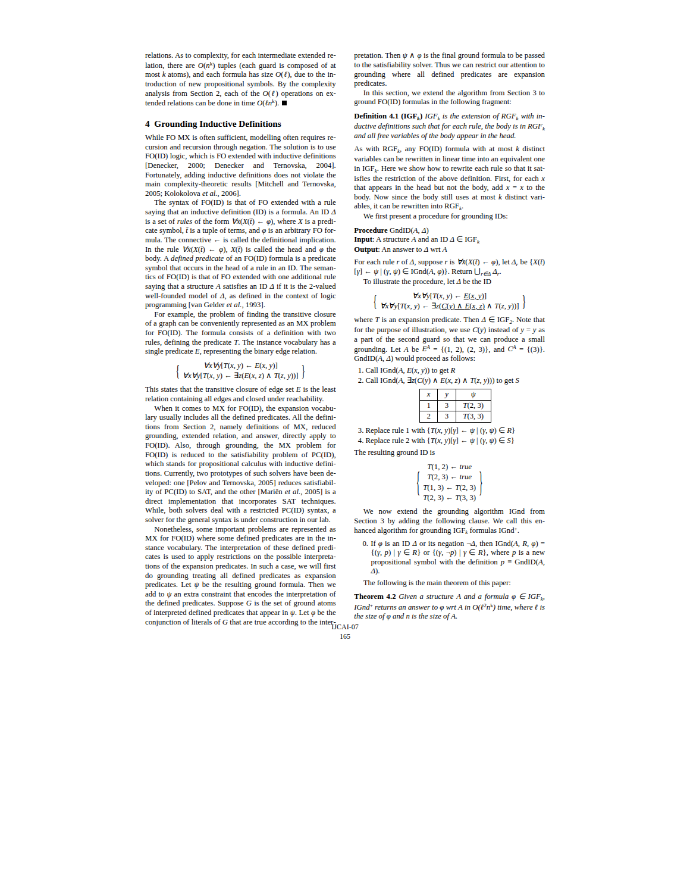relations. As to complexity, for each intermediate extended relation, there are O(nk) tuples (each guard is composed of at most k atoms), and each formula has size O(ℓ), due to the introduction of new propositional symbols. By the complexity analysis from Section 2, each of the O(ℓ) operations on extended relations can be done in time O(ℓnk).
4 Grounding Inductive Definitions
While FO MX is often sufficient, modelling often requires recursion and recursion through negation. The solution is to use FO(ID) logic, which is FO extended with inductive definitions [Denecker, 2000; Denecker and Ternovska, 2004]. Fortunately, adding inductive definitions does not violate the main complexity-theoretic results [Mitchell and Ternovska, 2005; Kolokolova et al., 2006].
The syntax of FO(ID) is that of FO extended with a rule saying that an inductive definition (ID) is a formula. An ID Δ is a set of rules of the form ∀x̄(X(t̄) ← φ), where X is a predicate symbol, t̄ is a tuple of terms, and φ is an arbitrary FO formula. The connective ← is called the definitional implication. In the rule ∀x̄(X(t̄) ← φ), X(t̄) is called the head and φ the body. A defined predicate of an FO(ID) formula is a predicate symbol that occurs in the head of a rule in an ID. The semantics of FO(ID) is that of FO extended with one additional rule saying that a structure A satisfies an ID Δ if it is the 2-valued well-founded model of Δ, as defined in the context of logic programming [van Gelder et al., 1993].
For example, the problem of finding the transitive closure of a graph can be conveniently represented as an MX problem for FO(ID). The formula consists of a definition with two rules, defining the predicate T. The instance vocabulary has a single predicate E, representing the binary edge relation.
{ ∀x∀y[T(x, y) ← E(x, y)] ∀x∀y[T(x, y) ← ∃z(E(x, z) ∧ T(z, y))] }
This states that the transitive closure of edge set E is the least relation containing all edges and closed under reachability.
When it comes to MX for FO(ID), the expansion vocabulary usually includes all the defined predicates. All the definitions from Section 2, namely definitions of MX, reduced grounding, extended relation, and answer, directly apply to FO(ID). Also, through grounding, the MX problem for FO(ID) is reduced to the satisfiability problem of PC(ID), which stands for propositional calculus with inductive definitions. Currently, two prototypes of such solvers have been developed: one [Pelov and Ternovska, 2005] reduces satisfiability of PC(ID) to SAT, and the other [Mariën et al., 2005] is a direct implementation that incorporates SAT techniques. While, both solvers deal with a restricted PC(ID) syntax, a solver for the general syntax is under construction in our lab.
Nonetheless, some important problems are represented as MX for FO(ID) where some defined predicates are in the instance vocabulary. The interpretation of these defined predicates is used to apply restrictions on the possible interpretations of the expansion predicates. In such a case, we will first do grounding treating all defined predicates as expansion predicates. Let ψ be the resulting ground formula. Then we add to ψ an extra constraint that encodes the interpretation of the defined predicates. Suppose G is the set of ground atoms of interpreted defined predicates that appear in ψ. Let φ be the conjunction of literals of G that are true according to the interpretation. Then ψ ∧ φ is the final ground formula to be passed to the satisfiability solver. Thus we can restrict our attention to grounding where all defined predicates are expansion predicates.
In this section, we extend the algorithm from Section 3 to ground FO(ID) formulas in the following fragment:
Definition 4.1 (IGFk) IGFk is the extension of RGFk with inductive definitions such that for each rule, the body is in RGFk and all free variables of the body appear in the head.
As with RGFk, any FO(ID) formula with at most k distinct variables can be rewritten in linear time into an equivalent one in IGFk. Here we show how to rewrite each rule so that it satisfies the restriction of the above definition. First, for each x that appears in the head but not the body, add x = x to the body. Now since the body still uses at most k distinct variables, it can be rewritten into RGFk.
We first present a procedure for grounding IDs:
Procedure GndID(A, Δ)
Input: A structure A and an ID Δ ∈ IGFk
Output: An answer to Δ wrt A
For each rule r of Δ, suppose r is ∀x̄(X(t̄) ← φ), let Δr be {X(t̄)[γ] ← ψ | (γ, ψ) ∈ IGnd(A, φ)}. Return ⋃r∈Δ Δr.
To illustrate the procedure, let Δ be the ID
{ ∀x∀y[T(x, y) ← E(x, y)] ∀x∀y[T(x, y) ← ∃z(C(y) ∧ E(x, z) ∧ T(z, y))] }
where T is an expansion predicate. Then Δ ∈ IGF2. Note that for the purpose of illustration, we use C(y) instead of y = y as a part of the second guard so that we can produce a small grounding. Let A be EA = {(1, 2), (2, 3)}, and CA = {(3)}. GndID(A, Δ) would proceed as follows:
Call IGnd(A, E(x, y)) to get R
Call IGnd(A, ∃z(C(y) ∧ E(x, z) ∧ T(z, y))) to get S
| x | y | ψ |
| --- | --- | --- |
| 1 | 3 | T (2, 3) |
| 2 | 3 | T (3, 3) |
Replace rule 1 with {T(x, y)[γ] ← ψ | (γ, ψ) ∈ R}
Replace rule 2 with {T(x, y)[γ] ← ψ | (γ, ψ) ∈ S}
The resulting ground ID is
{ T(1, 2) ← true T(2, 3) ← true T(1, 3) ← T(2, 3) T(2, 3) ← T(3, 3) }
We now extend the grounding algorithm IGnd from Section 3 by adding the following clause. We call this enhanced algorithm for grounding IGFk formulas IGnd+.
0. If φ is an ID Δ or its negation ¬Δ, then IGnd(A, R, φ) = {(γ, p) | γ ∈ R} or {(γ, ¬p) | γ ∈ R}, where p is a new propositional symbol with the definition p ≡ GndID(A, Δ).
The following is the main theorem of this paper:
Theorem 4.2 Given a structure A and a formula φ ∈ IGFk, IGnd+ returns an answer to φ wrt A in O(ℓ2nk) time, where ℓ is the size of φ and n is the size of A.
IJCAI-07
165